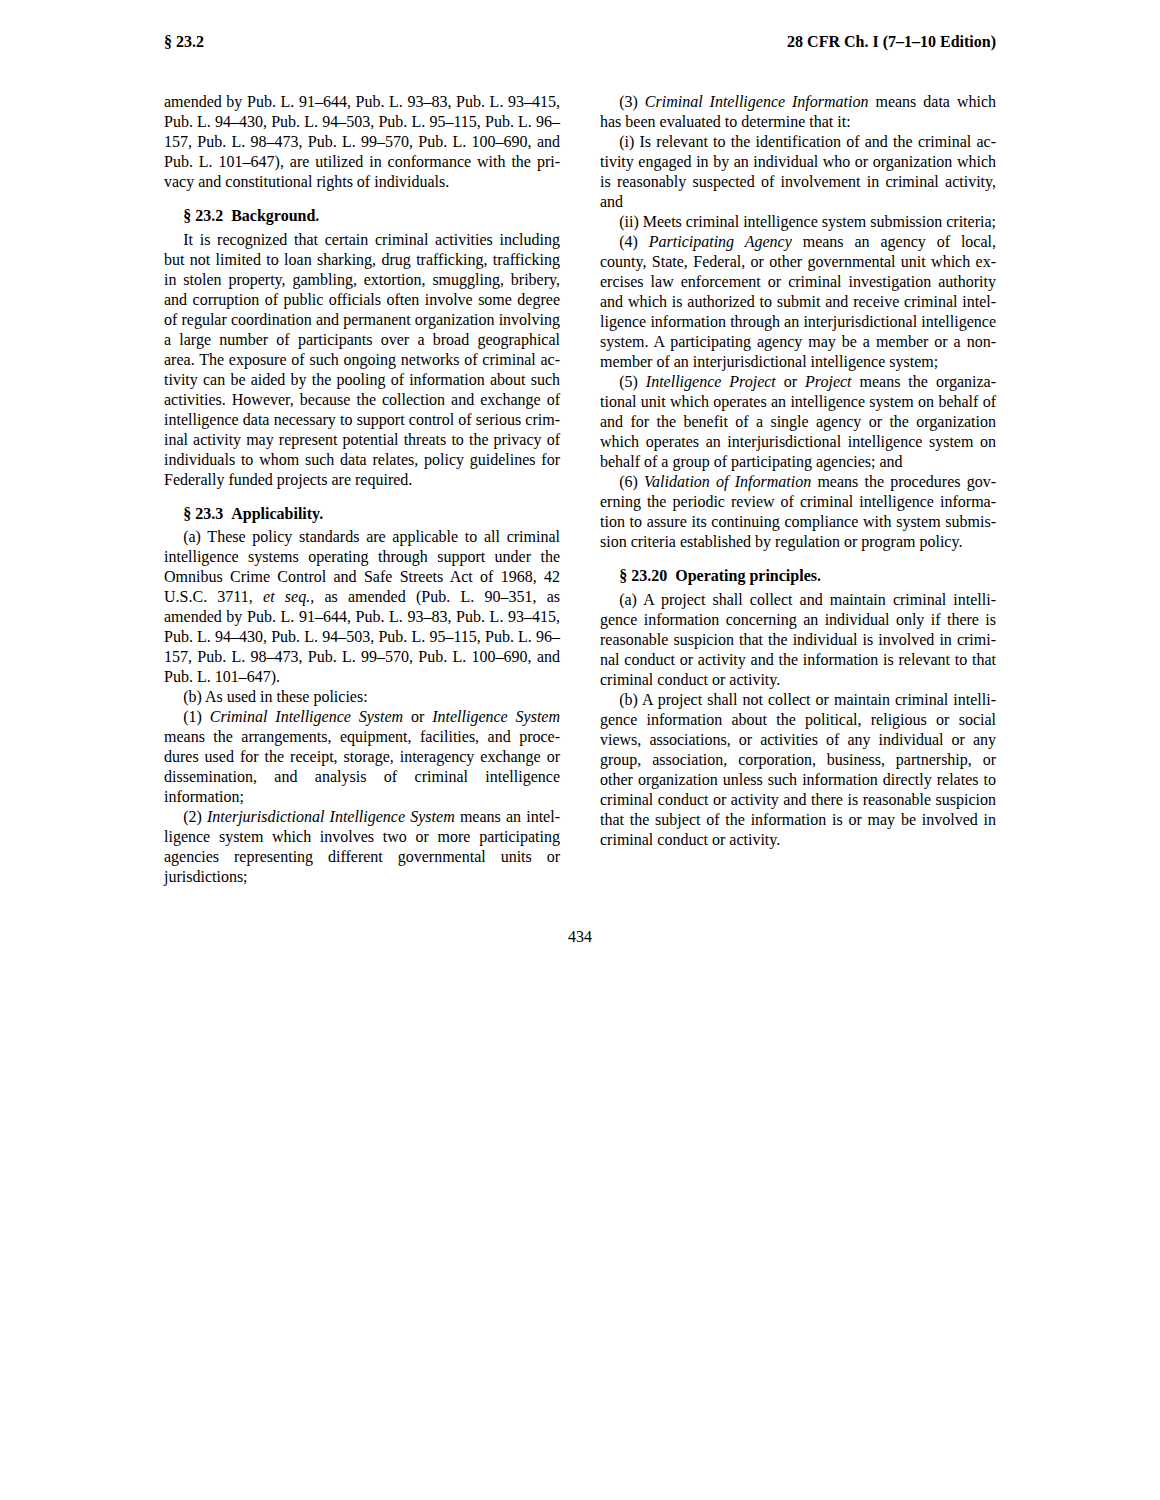§ 23.2 28 CFR Ch. I (7–1–10 Edition)
amended by Pub. L. 91–644, Pub. L. 93–83, Pub. L. 93–415, Pub. L. 94–430, Pub. L. 94–503, Pub. L. 95–115, Pub. L. 96–157, Pub. L. 98–473, Pub. L. 99–570, Pub. L. 100–690, and Pub. L. 101–647), are utilized in conformance with the privacy and constitutional rights of individuals.
§ 23.2 Background.
It is recognized that certain criminal activities including but not limited to loan sharking, drug trafficking, trafficking in stolen property, gambling, extortion, smuggling, bribery, and corruption of public officials often involve some degree of regular coordination and permanent organization involving a large number of participants over a broad geographical area. The exposure of such ongoing networks of criminal activity can be aided by the pooling of information about such activities. However, because the collection and exchange of intelligence data necessary to support control of serious criminal activity may represent potential threats to the privacy of individuals to whom such data relates, policy guidelines for Federally funded projects are required.
§ 23.3 Applicability.
(a) These policy standards are applicable to all criminal intelligence systems operating through support under the Omnibus Crime Control and Safe Streets Act of 1968, 42 U.S.C. 3711, et seq., as amended (Pub. L. 90–351, as amended by Pub. L. 91–644, Pub. L. 93–83, Pub. L. 93–415, Pub. L. 94–430, Pub. L. 94–503, Pub. L. 95–115, Pub. L. 96–157, Pub. L. 98–473, Pub. L. 99–570, Pub. L. 100–690, and Pub. L. 101–647).
(b) As used in these policies:
(1) Criminal Intelligence System or Intelligence System means the arrangements, equipment, facilities, and procedures used for the receipt, storage, interagency exchange or dissemination, and analysis of criminal intelligence information;
(2) Interjurisdictional Intelligence System means an intelligence system which involves two or more participating agencies representing different governmental units or jurisdictions;
(3) Criminal Intelligence Information means data which has been evaluated to determine that it:
(i) Is relevant to the identification of and the criminal activity engaged in by an individual who or organization which is reasonably suspected of involvement in criminal activity, and
(ii) Meets criminal intelligence system submission criteria;
(4) Participating Agency means an agency of local, county, State, Federal, or other governmental unit which exercises law enforcement or criminal investigation authority and which is authorized to submit and receive criminal intelligence information through an interjurisdictional intelligence system. A participating agency may be a member or a nonmember of an interjurisdictional intelligence system;
(5) Intelligence Project or Project means the organizational unit which operates an intelligence system on behalf of and for the benefit of a single agency or the organization which operates an interjurisdictional intelligence system on behalf of a group of participating agencies; and
(6) Validation of Information means the procedures governing the periodic review of criminal intelligence information to assure its continuing compliance with system submission criteria established by regulation or program policy.
§ 23.20 Operating principles.
(a) A project shall collect and maintain criminal intelligence information concerning an individual only if there is reasonable suspicion that the individual is involved in criminal conduct or activity and the information is relevant to that criminal conduct or activity.
(b) A project shall not collect or maintain criminal intelligence information about the political, religious or social views, associations, or activities of any individual or any group, association, corporation, business, partnership, or other organization unless such information directly relates to criminal conduct or activity and there is reasonable suspicion that the subject of the information is or may be involved in criminal conduct or activity.
434